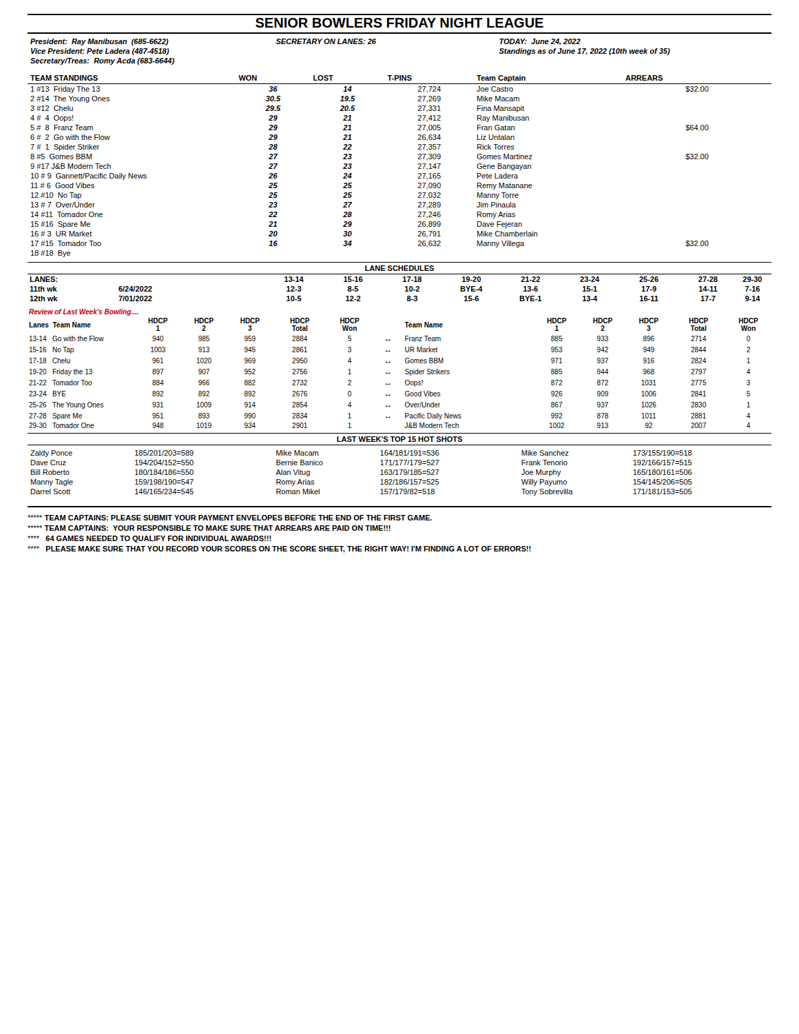SENIOR BOWLERS FRIDAY NIGHT LEAGUE
| President: Ray Manibusan (685-6622) | SECRETARY ON LANES: 26 | TODAY: June 24, 2022 |
| Vice President: Pete Ladera (487-4518) | | Standings as of June 17, 2022 (10th week of 35) |
| Secretary/Treas: Romy Acda (683-6644) | | |
| TEAM STANDINGS | WON | LOST | T-PINS | Team Captain | ARREARS |
| --- | --- | --- | --- | --- | --- |
| 1 #13 Friday The 13 | 36 | 14 | 27,724 | Joe Castro | $32.00 |
| 2 #14 The Young Ones | 30.5 | 19.5 | 27,269 | Mike Macam | |
| 3 #12 Chelu | 29.5 | 20.5 | 27,331 | Fina Mansapit | |
| 4 # 4 Oops! | 29 | 21 | 27,412 | Ray Manibusan | |
| 5 # 8 Franz Team | 29 | 21 | 27,005 | Fran Gatan | $64.00 |
| 6 # 2 Go with the Flow | 29 | 21 | 26,634 | Liz Untalan | |
| 7 # 1 Spider Striker | 28 | 22 | 27,357 | Rick Torres | |
| 8 #5 Gomes BBM | 27 | 23 | 27,309 | Gomes Martinez | $32.00 |
| 9 #17 J&B Modern Tech | 27 | 23 | 27,147 | Gene Bangayan | |
| 10 # 9 Gannett/Pacific Daily News | 26 | 24 | 27,165 | Pete Ladera | |
| 11 # 6 Good Vibes | 25 | 25 | 27,090 | Remy Matanane | |
| 12 #10 No Tap | 25 | 25 | 27,032 | Manny Torre | |
| 13 # 7 Over/Under | 23 | 27 | 27,289 | Jim Pinaula | |
| 14 #11 Tomador One | 22 | 28 | 27,246 | Romy Arias | |
| 15 #16 Spare Me | 21 | 29 | 26,899 | Dave Fejeran | |
| 16 # 3 UR Market | 20 | 30 | 26,791 | Mike Chamberlain | |
| 17 #15 Tomador Too | 16 | 34 | 26,632 | Manny Villega | $32.00 |
| 18 #18 Bye | | | | | |
LANE SCHEDULES
| LANES: | | | 13-14 | 15-16 | 17-18 | 19-20 | 21-22 | 23-24 | 25-26 | 27-28 | 29-30 | |
| 11th wk | 6/24/2022 | | 12-3 | 8-5 | 10-2 | BYE-4 | 13-6 | 15-1 | 17-9 | 14-11 | 7-16 | |
| 12th wk | 7/01/2022 | | 10-5 | 12-2 | 8-3 | 15-6 | BYE-1 | 13-4 | 16-11 | 17-7 | 9-14 | |
| Review of Last Week's Bowling.... | | | |
| Lanes Team Name | HDCP 1 | HDCP 2 | HDCP 3 | HDCP Total | HDCP Won | | Team Name | HDCP 1 | HDCP 2 | HDCP 3 | HDCP Total | HDCP Won |
| 13-14 Go with the Flow | 940 | 985 | 959 | 2884 | 5 | ↔ | Franz Team | 885 | 933 | 896 | 2714 | 0 |
| 15-16 No Tap | 1003 | 913 | 945 | 2861 | 3 | ↔ | UR Market | 953 | 942 | 949 | 2844 | 2 |
| 17-18 Chelu | 961 | 1020 | 969 | 2950 | 4 | ↔ | Gomes BBM | 971 | 937 | 916 | 2824 | 1 |
| 19-20 Friday the 13 | 897 | 907 | 952 | 2756 | 1 | ↔ | Spider Strikers | 885 | 944 | 968 | 2797 | 4 |
| 21-22 Tomador Too | 884 | 966 | 882 | 2732 | 2 | ↔ | Oops! | 872 | 872 | 1031 | 2775 | 3 |
| 23-24 BYE | 892 | 892 | 892 | 2676 | 0 | ↔ | Good Vibes | 926 | 909 | 1006 | 2841 | 5 |
| 25-26 The Young Ones | 931 | 1009 | 914 | 2854 | 4 | ↔ | Over/Under | 867 | 937 | 1026 | 2830 | 1 |
| 27-28 Spare Me | 951 | 893 | 990 | 2834 | 1 | ↔ | Pacific Daily News | 992 | 878 | 1011 | 2881 | 4 |
| 29-30 Tomador One | 948 | 1019 | 934 | 2901 | 1 | | J&B Modern Tech | 1002 | 913 | 92 | 2007 | 4 |
LAST WEEK'S TOP 15 HOT SHOTS
| Zaldy Ponce | 185/201/203=589 | Mike Macam | 164/181/191=536 | Mike Sanchez | 173/155/190=518 |
| Dave Cruz | 194/204/152=550 | Bernie Banico | 171/177/179=527 | Frank Tenorio | 192/166/157=515 |
| Bill Roberto | 180/184/186=550 | Alan Vitug | 163/179/185=527 | Joe Murphy | 165/180/161=506 |
| Manny Tagle | 159/198/190=547 | Romy Arias | 182/186/157=525 | Willy Payumo | 154/145/206=505 |
| Darrel Scott | 146/165/234=545 | Roman Mikel | 157/179/82=518 | Tony Sobrevilla | 171/181/153=505 |
***** TEAM CAPTAINS: PLEASE SUBMIT YOUR PAYMENT ENVELOPES BEFORE THE END OF THE FIRST GAME.
***** TEAM CAPTAINS: YOUR RESPONSIBLE TO MAKE SURE THAT ARREARS ARE PAID ON TIME!!!
**** 64 GAMES NEEDED TO QUALIFY FOR INDIVIDUAL AWARDS!!!
**** PLEASE MAKE SURE THAT YOU RECORD YOUR SCORES ON THE SCORE SHEET, THE RIGHT WAY! I'M FINDING A LOT OF ERRORS!!